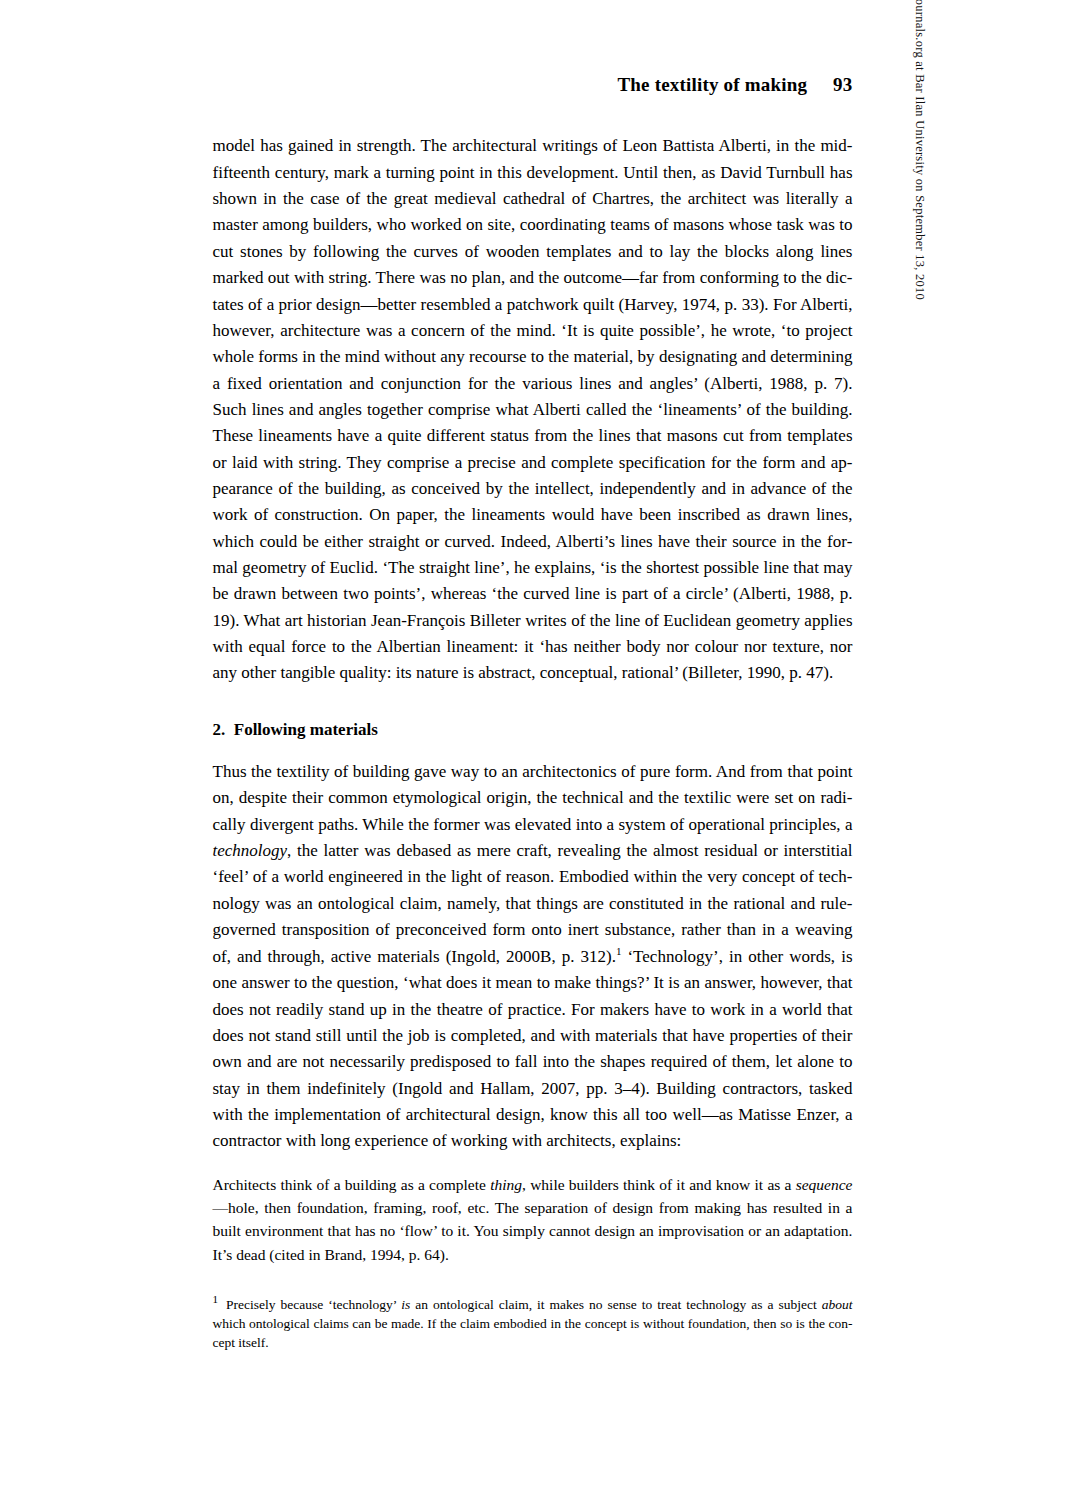The textility of making93
model has gained in strength. The architectural writings of Leon Battista Alberti, in the mid-fifteenth century, mark a turning point in this development. Until then, as David Turnbull has shown in the case of the great medieval cathedral of Chartres, the architect was literally a master among builders, who worked on site, coordinating teams of masons whose task was to cut stones by following the curves of wooden templates and to lay the blocks along lines marked out with string. There was no plan, and the outcome—far from conforming to the dictates of a prior design—better resembled a patchwork quilt (Harvey, 1974, p. 33). For Alberti, however, architecture was a concern of the mind. ‘It is quite possible’, he wrote, ‘to project whole forms in the mind without any recourse to the material, by designating and determining a fixed orientation and conjunction for the various lines and angles’ (Alberti, 1988, p. 7). Such lines and angles together comprise what Alberti called the ‘lineaments’ of the building. These lineaments have a quite different status from the lines that masons cut from templates or laid with string. They comprise a precise and complete specification for the form and appearance of the building, as conceived by the intellect, independently and in advance of the work of construction. On paper, the lineaments would have been inscribed as drawn lines, which could be either straight or curved. Indeed, Alberti’s lines have their source in the formal geometry of Euclid. ‘The straight line’, he explains, ‘is the shortest possible line that may be drawn between two points’, whereas ‘the curved line is part of a circle’ (Alberti, 1988, p. 19). What art historian Jean-François Billeter writes of the line of Euclidean geometry applies with equal force to the Albertian lineament: it ‘has neither body nor colour nor texture, nor any other tangible quality: its nature is abstract, conceptual, rational’ (Billeter, 1990, p. 47).
2. Following materials
Thus the textility of building gave way to an architectonics of pure form. And from that point on, despite their common etymological origin, the technical and the textilic were set on radically divergent paths. While the former was elevated into a system of operational principles, a technology, the latter was debased as mere craft, revealing the almost residual or interstitial ‘feel’ of a world engineered in the light of reason. Embodied within the very concept of technology was an ontological claim, namely, that things are constituted in the rational and rule-governed transposition of preconceived form onto inert substance, rather than in a weaving of, and through, active materials (Ingold, 2000B, p. 312).1 ‘Technology’, in other words, is one answer to the question, ‘what does it mean to make things?’ It is an answer, however, that does not readily stand up in the theatre of practice. For makers have to work in a world that does not stand still until the job is completed, and with materials that have properties of their own and are not necessarily predisposed to fall into the shapes required of them, let alone to stay in them indefinitely (Ingold and Hallam, 2007, pp. 3–4). Building contractors, tasked with the implementation of architectural design, know this all too well—as Matisse Enzer, a contractor with long experience of working with architects, explains:
Architects think of a building as a complete thing, while builders think of it and know it as a sequence—hole, then foundation, framing, roof, etc. The separation of design from making has resulted in a built environment that has no ‘flow’ to it. You simply cannot design an improvisation or an adaptation. It’s dead (cited in Brand, 1994, p. 64).
1 Precisely because ‘technology’ is an ontological claim, it makes no sense to treat technology as a subject about which ontological claims can be made. If the claim embodied in the concept is without foundation, then so is the concept itself.
Downloaded from cje.oxfordjournals.org at Bar Ilan University on September 13, 2010